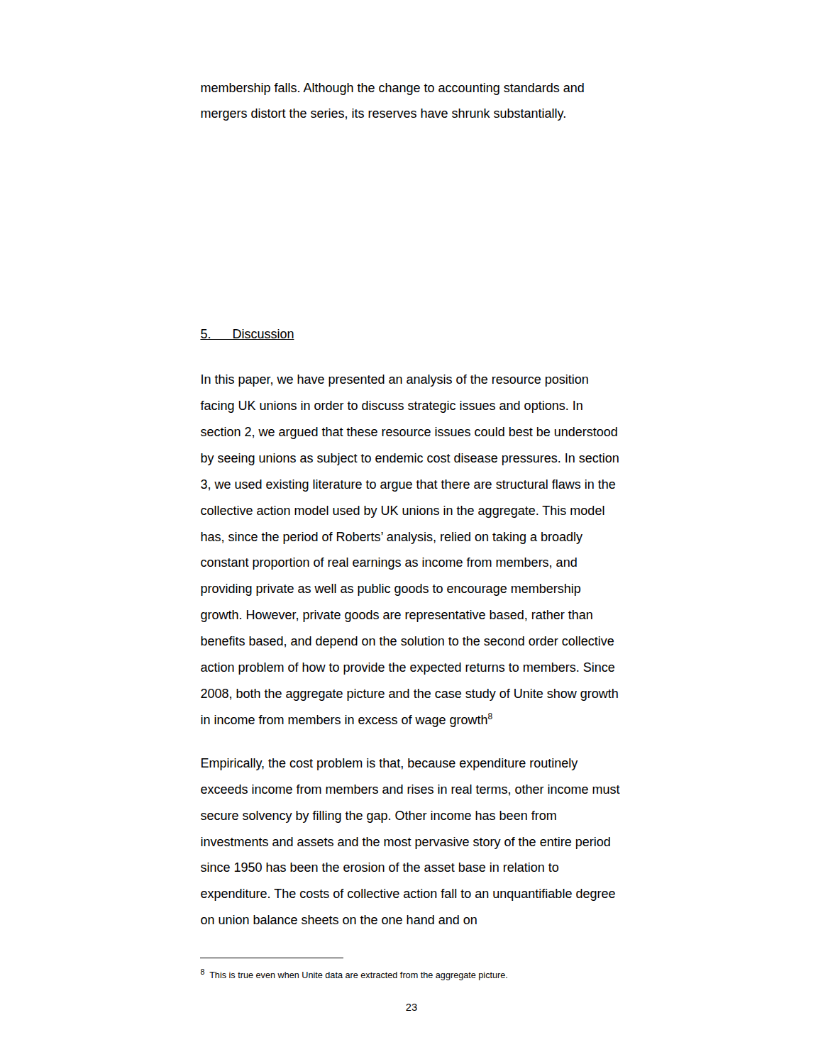membership falls. Although the change to accounting standards and mergers distort the series, its reserves have shrunk substantially.
5. Discussion
In this paper, we have presented an analysis of the resource position facing UK unions in order to discuss strategic issues and options. In section 2, we argued that these resource issues could best be understood by seeing unions as subject to endemic cost disease pressures. In section 3, we used existing literature to argue that there are structural flaws in the collective action model used by UK unions in the aggregate. This model has, since the period of Roberts’ analysis, relied on taking a broadly constant proportion of real earnings as income from members, and providing private as well as public goods to encourage membership growth. However, private goods are representative based, rather than benefits based, and depend on the solution to the second order collective action problem of how to provide the expected returns to members. Since 2008, both the aggregate picture and the case study of Unite show growth in income from members in excess of wage growth8
Empirically, the cost problem is that, because expenditure routinely exceeds income from members and rises in real terms, other income must secure solvency by filling the gap. Other income has been from investments and assets and the most pervasive story of the entire period since 1950 has been the erosion of the asset base in relation to expenditure. The costs of collective action fall to an unquantifiable degree on union balance sheets on the one hand and on
8 This is true even when Unite data are extracted from the aggregate picture.
23